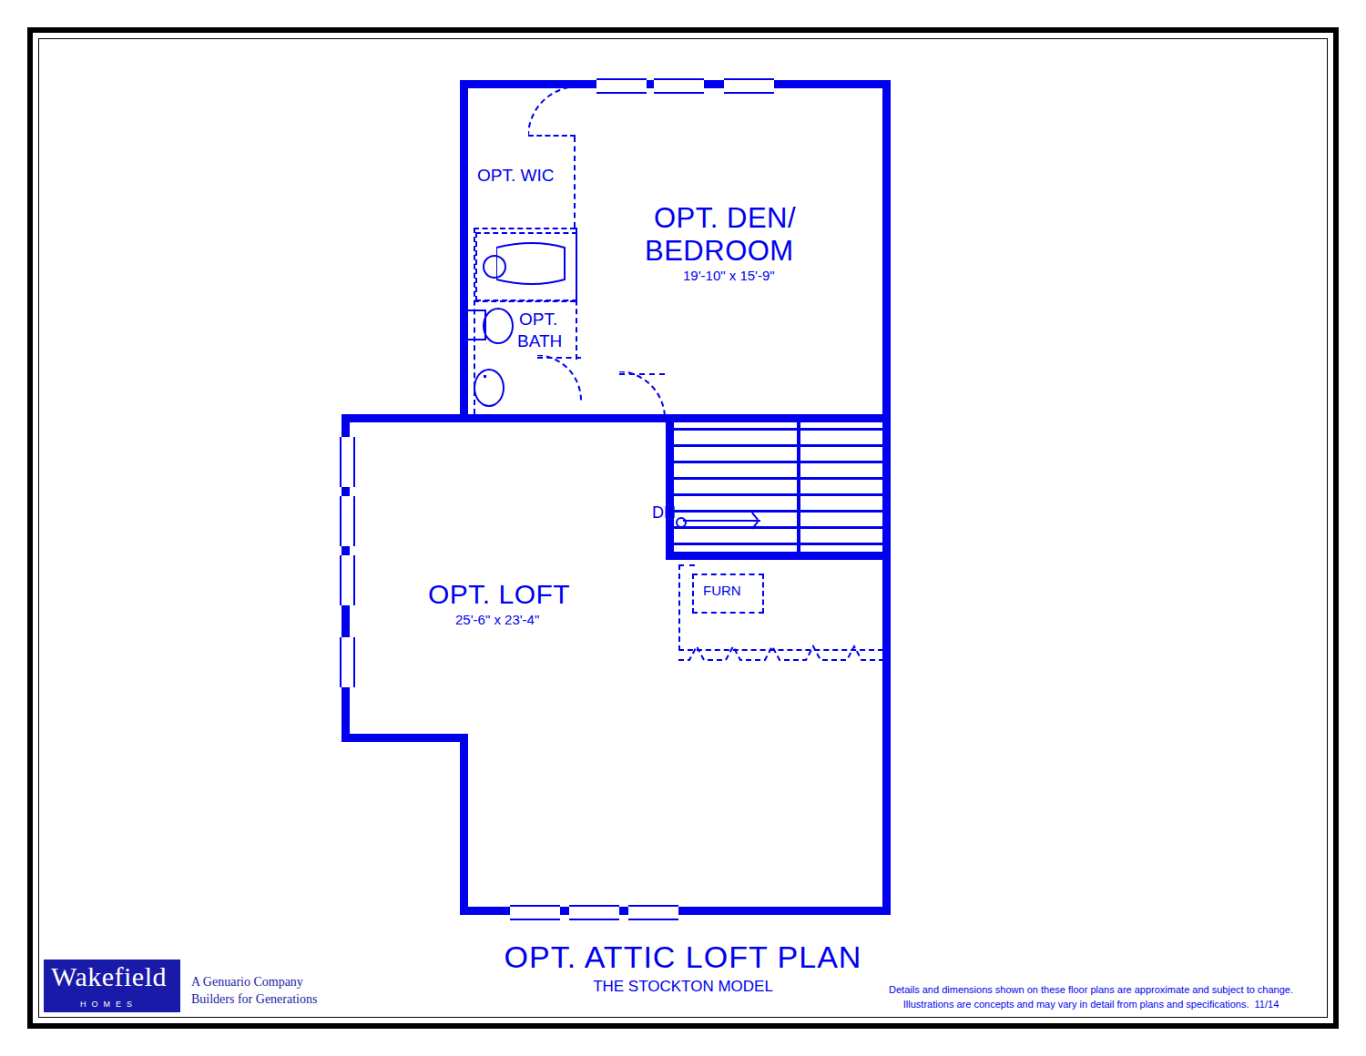DN
FURN
OPT. WIC
OPT. DEN/
BEDROOM
19'-10" x 15'-9"
OPT.
BATH
OPT. LOFT
25'-6" x 23'-4"
OPT. ATTIC LOFT PLAN
THE STOCKTON MODEL
Details and dimensions shown on these floor plans are approximate and subject to change.
Illustrations are concepts and may vary in detail from plans and specifications. 11/14
Wakefield
HOMES
A Genuario Company
Builders for Generations